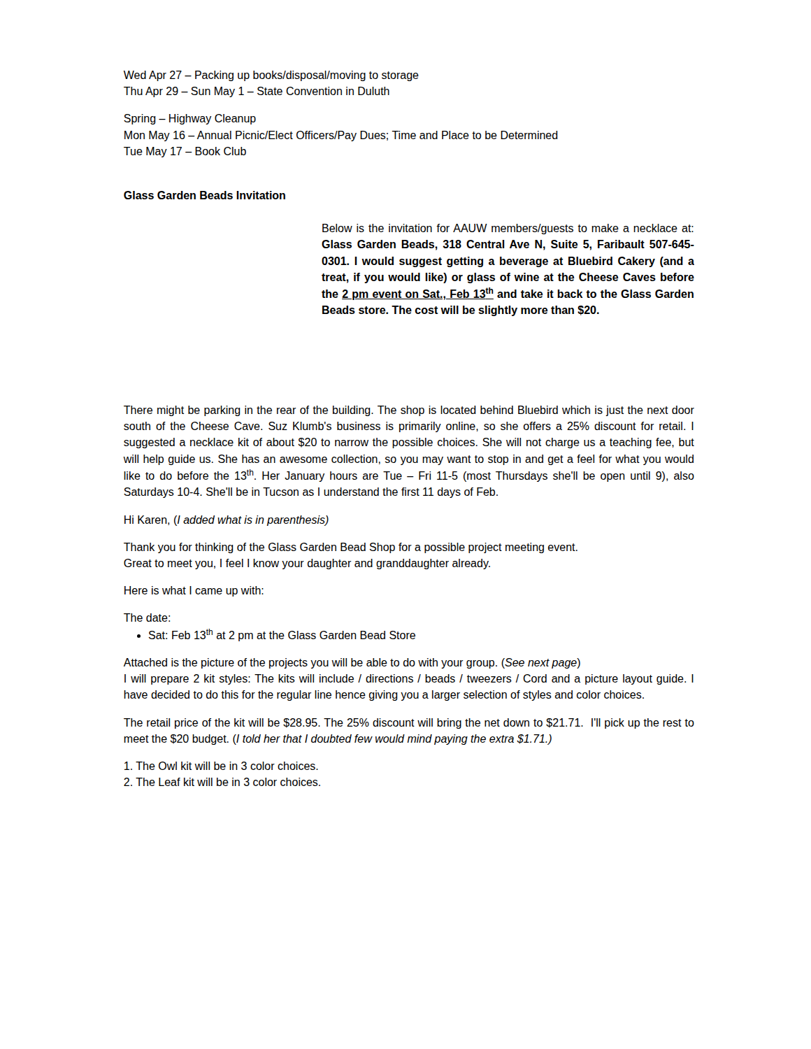Wed Apr 27 – Packing up books/disposal/moving to storage
Thu Apr 29 – Sun May 1 – State Convention in Duluth
Spring – Highway Cleanup
Mon May 16 – Annual Picnic/Elect Officers/Pay Dues; Time and Place to be Determined
Tue May 17 – Book Club
Glass Garden Beads Invitation
Below is the invitation for AAUW members/guests to make a necklace at: Glass Garden Beads, 318 Central Ave N, Suite 5, Faribault 507-645-0301. I would suggest getting a beverage at Bluebird Cakery (and a treat, if you would like) or glass of wine at the Cheese Caves before the 2 pm event on Sat., Feb 13th and take it back to the Glass Garden Beads store. The cost will be slightly more than $20.
There might be parking in the rear of the building. The shop is located behind Bluebird which is just the next door south of the Cheese Cave. Suz Klumb's business is primarily online, so she offers a 25% discount for retail. I suggested a necklace kit of about $20 to narrow the possible choices. She will not charge us a teaching fee, but will help guide us. She has an awesome collection, so you may want to stop in and get a feel for what you would like to do before the 13th. Her January hours are Tue – Fri 11-5 (most Thursdays she'll be open until 9), also Saturdays 10-4. She'll be in Tucson as I understand the first 11 days of Feb.
Hi Karen, (I added what is in parenthesis)
Thank you for thinking of the Glass Garden Bead Shop for a possible project meeting event.
Great to meet you, I feel I know your daughter and granddaughter already.
Here is what I came up with:
The date:
Sat: Feb 13th at 2 pm at the Glass Garden Bead Store
Attached is the picture of the projects you will be able to do with your group. (See next page)
I will prepare 2 kit styles: The kits will include / directions / beads / tweezers / Cord and a picture layout guide. I have decided to do this for the regular line hence giving you a larger selection of styles and color choices.
The retail price of the kit will be $28.95. The 25% discount will bring the net down to $21.71. I'll pick up the rest to meet the $20 budget. (I told her that I doubted few would mind paying the extra $1.71.)
1. The Owl kit will be in 3 color choices.
2. The Leaf kit will be in 3 color choices.